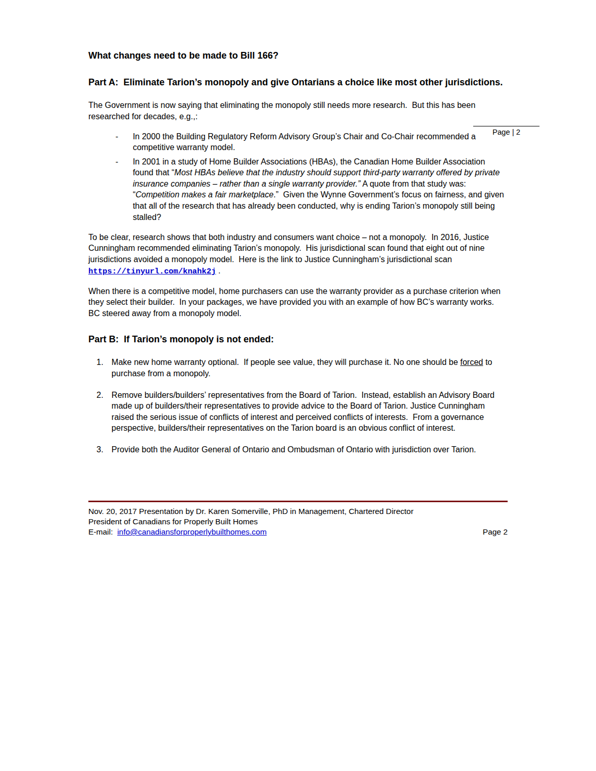Page | 2
What changes need to be made to Bill 166?
Part A: Eliminate Tarion’s monopoly and give Ontarians a choice like most other jurisdictions.
The Government is now saying that eliminating the monopoly still needs more research. But this has been researched for decades, e.g.,:
In 2000 the Building Regulatory Reform Advisory Group’s Chair and Co-Chair recommended a competitive warranty model.
In 2001 in a study of Home Builder Associations (HBAs), the Canadian Home Builder Association found that “Most HBAs believe that the industry should support third-party warranty offered by private insurance companies – rather than a single warranty provider.” A quote from that study was: “Competition makes a fair marketplace.” Given the Wynne Government’s focus on fairness, and given that all of the research that has already been conducted, why is ending Tarion’s monopoly still being stalled?
To be clear, research shows that both industry and consumers want choice – not a monopoly. In 2016, Justice Cunningham recommended eliminating Tarion’s monopoly. His jurisdictional scan found that eight out of nine jurisdictions avoided a monopoly model. Here is the link to Justice Cunningham’s jurisdictional scan https://tinyurl.com/knahk2j .
When there is a competitive model, home purchasers can use the warranty provider as a purchase criterion when they select their builder. In your packages, we have provided you with an example of how BC’s warranty works. BC steered away from a monopoly model.
Part B: If Tarion’s monopoly is not ended:
Make new home warranty optional. If people see value, they will purchase it. No one should be forced to purchase from a monopoly.
Remove builders/builders’ representatives from the Board of Tarion. Instead, establish an Advisory Board made up of builders/their representatives to provide advice to the Board of Tarion. Justice Cunningham raised the serious issue of conflicts of interest and perceived conflicts of interests. From a governance perspective, builders/their representatives on the Tarion board is an obvious conflict of interest.
Provide both the Auditor General of Ontario and Ombudsman of Ontario with jurisdiction over Tarion.
Nov. 20, 2017 Presentation by Dr. Karen Somerville, PhD in Management, Chartered Director
President of Canadians for Properly Built Homes
E-mail: info@canadiansforproperlybuilthomes.com Page 2